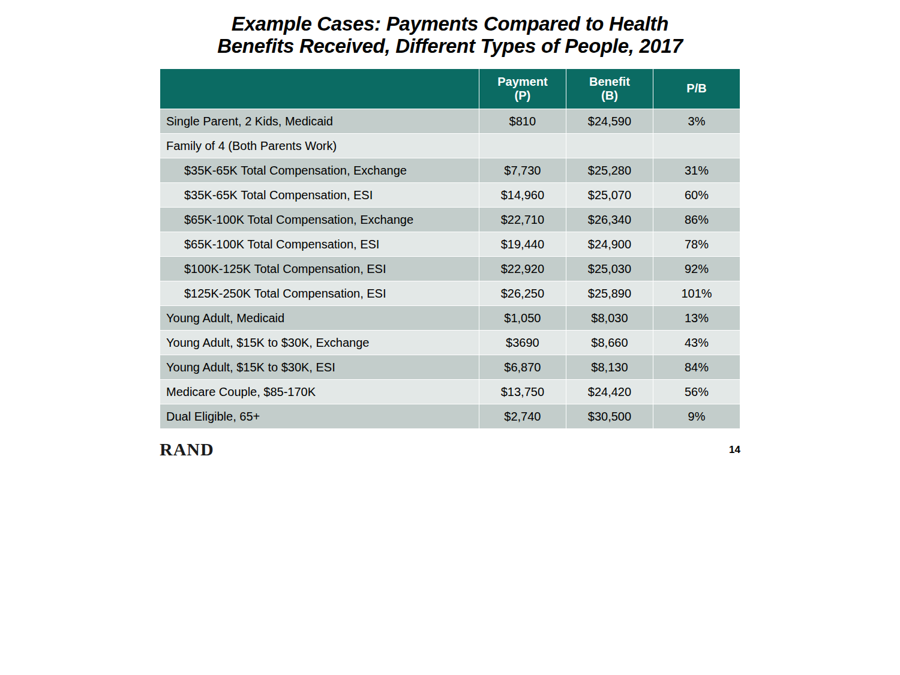Example Cases: Payments Compared to Health
Benefits Received, Different Types of People, 2017
| | Payment (P) | Benefit (B) | P/B |
| --- | --- | --- | --- |
| Single Parent, 2 Kids, Medicaid | $810 | $24,590 | 3% |
| Family of 4 (Both Parents Work) | | | |
| $35K-65K Total Compensation, Exchange | $7,730 | $25,280 | 31% |
| $35K-65K Total Compensation, ESI | $14,960 | $25,070 | 60% |
| $65K-100K Total Compensation, Exchange | $22,710 | $26,340 | 86% |
| $65K-100K Total Compensation, ESI | $19,440 | $24,900 | 78% |
| $100K-125K Total Compensation, ESI | $22,920 | $25,030 | 92% |
| $125K-250K Total Compensation, ESI | $26,250 | $25,890 | 101% |
| Young Adult, Medicaid | $1,050 | $8,030 | 13% |
| Young Adult, $15K to $30K, Exchange | $3690 | $8,660 | 43% |
| Young Adult, $15K to $30K, ESI | $6,870 | $8,130 | 84% |
| Medicare Couple, $85-170K | $13,750 | $24,420 | 56% |
| Dual Eligible, 65+ | $2,740 | $30,500 | 9% |
RAND
14